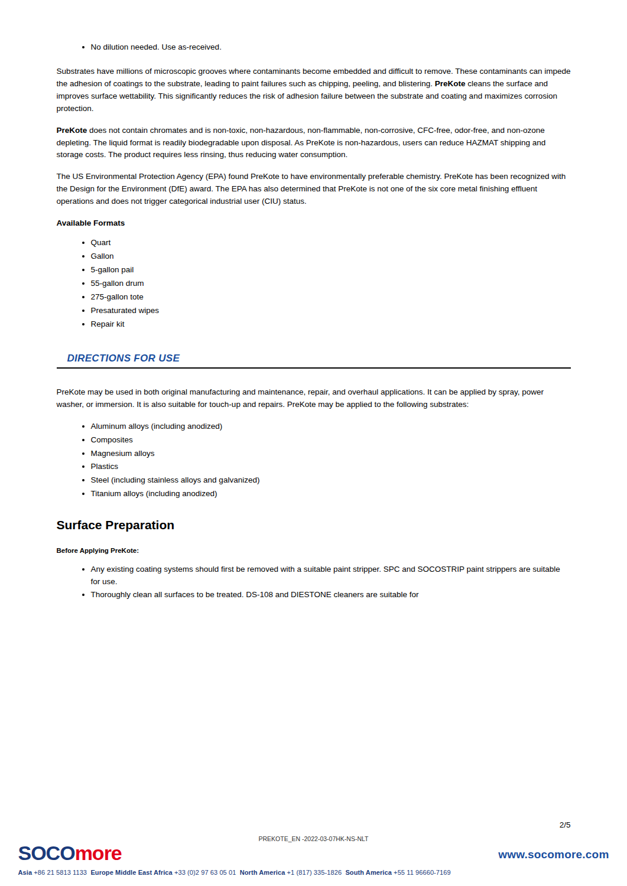No dilution needed. Use as-received.
Substrates have millions of microscopic grooves where contaminants become embedded and difficult to remove. These contaminants can impede the adhesion of coatings to the substrate, leading to paint failures such as chipping, peeling, and blistering. PreKote cleans the surface and improves surface wettability. This significantly reduces the risk of adhesion failure between the substrate and coating and maximizes corrosion protection.
PreKote does not contain chromates and is non-toxic, non-hazardous, non-flammable, non-corrosive, CFC-free, odor-free, and non-ozone depleting. The liquid format is readily biodegradable upon disposal. As PreKote is non-hazardous, users can reduce HAZMAT shipping and storage costs. The product requires less rinsing, thus reducing water consumption.
The US Environmental Protection Agency (EPA) found PreKote to have environmentally preferable chemistry. PreKote has been recognized with the Design for the Environment (DfE) award. The EPA has also determined that PreKote is not one of the six core metal finishing effluent operations and does not trigger categorical industrial user (CIU) status.
Available Formats
Quart
Gallon
5-gallon pail
55-gallon drum
275-gallon tote
Presaturated wipes
Repair kit
DIRECTIONS FOR USE
PreKote may be used in both original manufacturing and maintenance, repair, and overhaul applications. It can be applied by spray, power washer, or immersion. It is also suitable for touch-up and repairs. PreKote may be applied to the following substrates:
Aluminum alloys (including anodized)
Composites
Magnesium alloys
Plastics
Steel (including stainless alloys and galvanized)
Titanium alloys (including anodized)
Surface Preparation
Before Applying PreKote:
Any existing coating systems should first be removed with a suitable paint stripper. SPC and SOCOSTRIP paint strippers are suitable for use.
Thoroughly clean all surfaces to be treated. DS-108 and DIESTONE cleaners are suitable for
2/5
PREKOTE_EN -2022-03-07HK-NS-NLT
SOCO more
www.socomore.com
Asia +86 21 5813 1133 Europe Middle East Africa +33 (0)2 97 63 05 01 North America +1 (817) 335-1826 South America +55 11 96660-7169